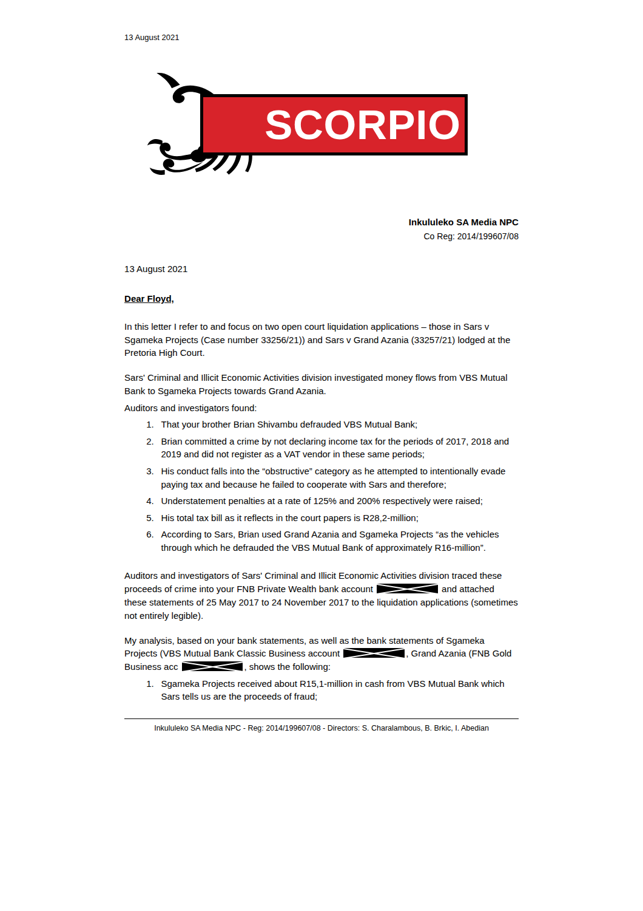13 August 2021
SCORPIO
Inkululeko SA Media NPC
Co Reg: 2014/199607/08
13 August 2021
Dear Floyd,
In this letter I refer to and focus on two open court liquidation applications – those in Sars v Sgameka Projects (Case number 33256/21)) and Sars v Grand Azania (33257/21) lodged at the Pretoria High Court.
Sars' Criminal and Illicit Economic Activities division investigated money flows from VBS Mutual Bank to Sgameka Projects towards Grand Azania.
Auditors and investigators found:
That your brother Brian Shivambu defrauded VBS Mutual Bank;
Brian committed a crime by not declaring income tax for the periods of 2017, 2018 and 2019 and did not register as a VAT vendor in these same periods;
His conduct falls into the “obstructive” category as he attempted to intentionally evade paying tax and because he failed to cooperate with Sars and therefore;
Understatement penalties at a rate of 125% and 200% respectively were raised;
His total tax bill as it reflects in the court papers is R28,2-million;
According to Sars, Brian used Grand Azania and Sgameka Projects “as the vehicles through which he defrauded the VBS Mutual Bank of approximately R16-million”.
Auditors and investigators of Sars' Criminal and Illicit Economic Activities division traced these proceeds of crime into your FNB Private Wealth bank account and attached these statements of 25 May 2017 to 24 November 2017 to the liquidation applications (sometimes not entirely legible).
My analysis, based on your bank statements, as well as the bank statements of Sgameka Projects (VBS Mutual Bank Classic Business account , Grand Azania (FNB Gold Business acc , shows the following:
Sgameka Projects received about R15,1-million in cash from VBS Mutual Bank which Sars tells us are the proceeds of fraud;
Inkululeko SA Media NPC - Reg: 2014/199607/08 - Directors: S. Charalambous, B. Brkic, I. Abedian